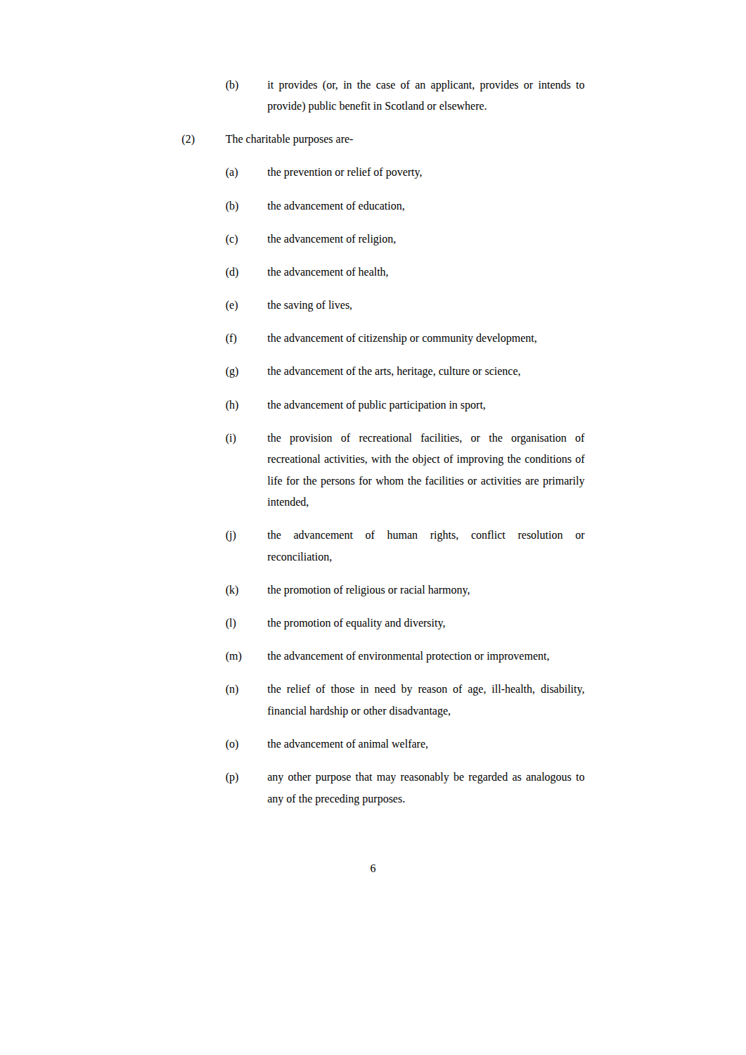(b) it provides (or, in the case of an applicant, provides or intends to provide) public benefit in Scotland or elsewhere.
(2) The charitable purposes are-
(a) the prevention or relief of poverty,
(b) the advancement of education,
(c) the advancement of religion,
(d) the advancement of health,
(e) the saving of lives,
(f) the advancement of citizenship or community development,
(g) the advancement of the arts, heritage, culture or science,
(h) the advancement of public participation in sport,
(i) the provision of recreational facilities, or the organisation of recreational activities, with the object of improving the conditions of life for the persons for whom the facilities or activities are primarily intended,
(j) the advancement of human rights, conflict resolution or reconciliation,
(k) the promotion of religious or racial harmony,
(l) the promotion of equality and diversity,
(m) the advancement of environmental protection or improvement,
(n) the relief of those in need by reason of age, ill-health, disability, financial hardship or other disadvantage,
(o) the advancement of animal welfare,
(p) any other purpose that may reasonably be regarded as analogous to any of the preceding purposes.
6